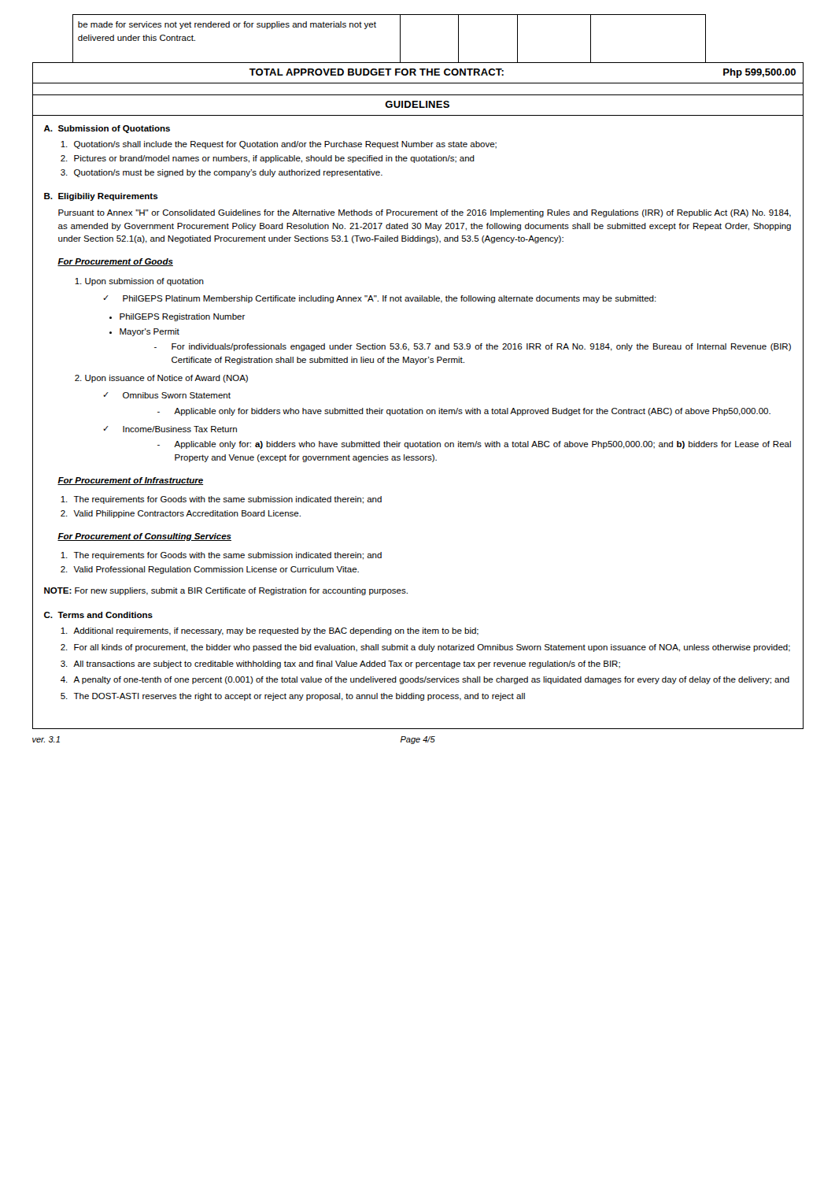| | be made for services not yet rendered or for supplies and materials not yet delivered under this Contract. | | | | | |
TOTAL APPROVED BUDGET FOR THE CONTRACT: Php 599,500.00
GUIDELINES
A. Submission of Quotations
Quotation/s shall include the Request for Quotation and/or the Purchase Request Number as state above;
Pictures or brand/model names or numbers, if applicable, should be specified in the quotation/s; and
Quotation/s must be signed by the company’s duly authorized representative.
B. Eligibiliy Requirements
Pursuant to Annex "H" or Consolidated Guidelines for the Alternative Methods of Procurement of the 2016 Implementing Rules and Regulations (IRR) of Republic Act (RA) No. 9184, as amended by Government Procurement Policy Board Resolution No. 21-2017 dated 30 May 2017, the following documents shall be submitted except for Repeat Order, Shopping under Section 52.1(a), and Negotiated Procurement under Sections 53.1 (Two-Failed Biddings), and 53.5 (Agency-to-Agency):
For Procurement of Goods
Upon submission of quotation
PhilGEPS Platinum Membership Certificate including Annex "A". If not available, the following alternate documents may be submitted:
PhilGEPS Registration Number
Mayor's Permit
For individuals/professionals engaged under Section 53.6, 53.7 and 53.9 of the 2016 IRR of RA No. 9184, only the Bureau of Internal Revenue (BIR) Certificate of Registration shall be submitted in lieu of the Mayor’s Permit.
Upon issuance of Notice of Award (NOA)
Omnibus Sworn Statement
Applicable only for bidders who have submitted their quotation on item/s with a total Approved Budget for the Contract (ABC) of above Php50,000.00.
Income/Business Tax Return
Applicable only for: a) bidders who have submitted their quotation on item/s with a total ABC of above Php500,000.00; and b) bidders for Lease of Real Property and Venue (except for government agencies as lessors).
For Procurement of Infrastructure
The requirements for Goods with the same submission indicated therein; and
Valid Philippine Contractors Accreditation Board License.
For Procurement of Consulting Services
The requirements for Goods with the same submission indicated therein; and
Valid Professional Regulation Commission License or Curriculum Vitae.
NOTE: For new suppliers, submit a BIR Certificate of Registration for accounting purposes.
C. Terms and Conditions
Additional requirements, if necessary, may be requested by the BAC depending on the item to be bid;
For all kinds of procurement, the bidder who passed the bid evaluation, shall submit a duly notarized Omnibus Sworn Statement upon issuance of NOA, unless otherwise provided;
All transactions are subject to creditable withholding tax and final Value Added Tax or percentage tax per revenue regulation/s of the BIR;
A penalty of one-tenth of one percent (0.001) of the total value of the undelivered goods/services shall be charged as liquidated damages for every day of delay of the delivery; and
The DOST-ASTI reserves the right to accept or reject any proposal, to annul the bidding process, and to reject all
ver. 3.1 Page 4/5